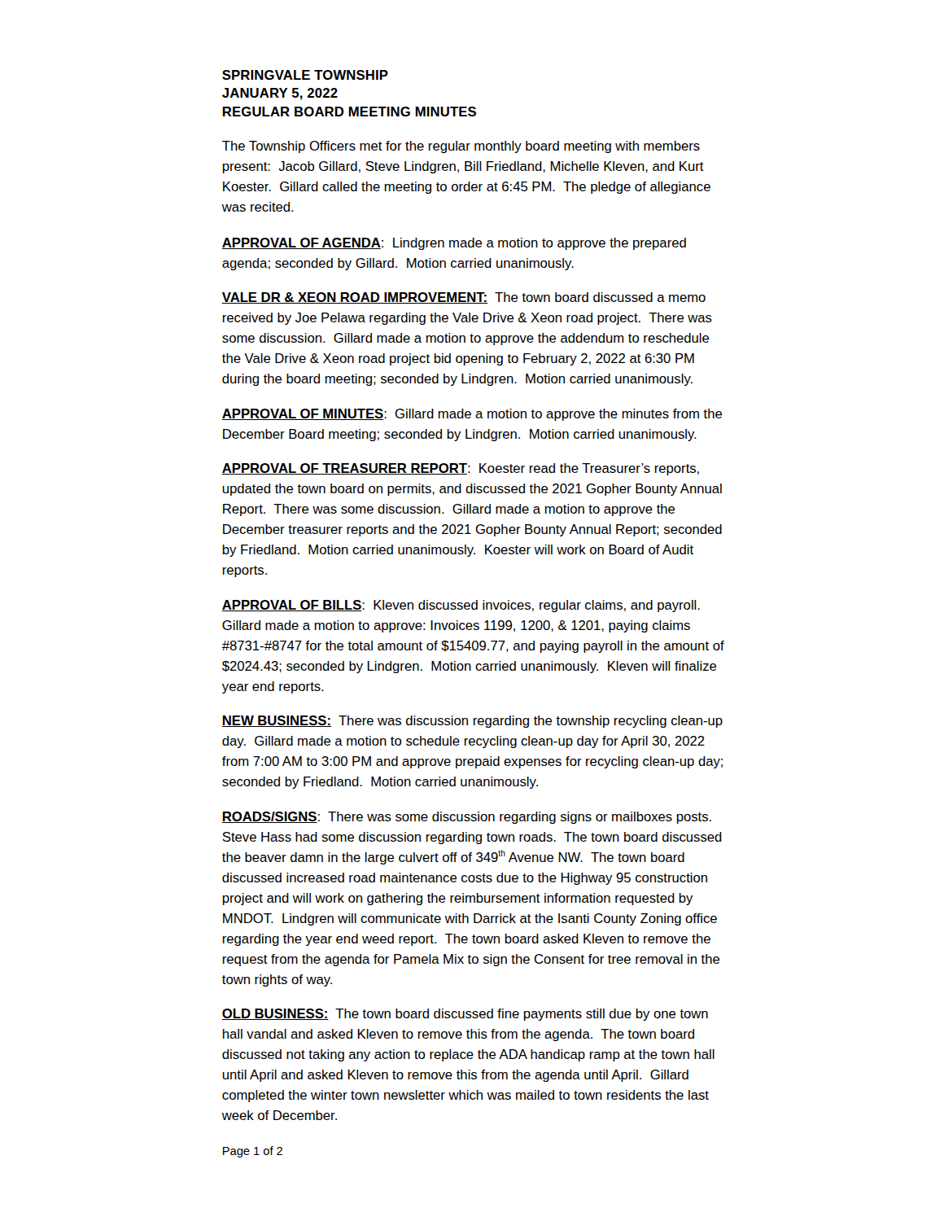SPRINGVALE TOWNSHIP
JANUARY 5, 2022
REGULAR BOARD MEETING MINUTES
The Township Officers met for the regular monthly board meeting with members present: Jacob Gillard, Steve Lindgren, Bill Friedland, Michelle Kleven, and Kurt Koester. Gillard called the meeting to order at 6:45 PM. The pledge of allegiance was recited.
APPROVAL OF AGENDA: Lindgren made a motion to approve the prepared agenda; seconded by Gillard. Motion carried unanimously.
VALE DR & XEON ROAD IMPROVEMENT: The town board discussed a memo received by Joe Pelawa regarding the Vale Drive & Xeon road project. There was some discussion. Gillard made a motion to approve the addendum to reschedule the Vale Drive & Xeon road project bid opening to February 2, 2022 at 6:30 PM during the board meeting; seconded by Lindgren. Motion carried unanimously.
APPROVAL OF MINUTES: Gillard made a motion to approve the minutes from the December Board meeting; seconded by Lindgren. Motion carried unanimously.
APPROVAL OF TREASURER REPORT: Koester read the Treasurer’s reports, updated the town board on permits, and discussed the 2021 Gopher Bounty Annual Report. There was some discussion. Gillard made a motion to approve the December treasurer reports and the 2021 Gopher Bounty Annual Report; seconded by Friedland. Motion carried unanimously. Koester will work on Board of Audit reports.
APPROVAL OF BILLS: Kleven discussed invoices, regular claims, and payroll. Gillard made a motion to approve: Invoices 1199, 1200, & 1201, paying claims #8731-#8747 for the total amount of $15409.77, and paying payroll in the amount of $2024.43; seconded by Lindgren. Motion carried unanimously. Kleven will finalize year end reports.
NEW BUSINESS: There was discussion regarding the township recycling clean-up day. Gillard made a motion to schedule recycling clean-up day for April 30, 2022 from 7:00 AM to 3:00 PM and approve prepaid expenses for recycling clean-up day; seconded by Friedland. Motion carried unanimously.
ROADS/SIGNS: There was some discussion regarding signs or mailboxes posts. Steve Hass had some discussion regarding town roads. The town board discussed the beaver damn in the large culvert off of 349th Avenue NW. The town board discussed increased road maintenance costs due to the Highway 95 construction project and will work on gathering the reimbursement information requested by MNDOT. Lindgren will communicate with Darrick at the Isanti County Zoning office regarding the year end weed report. The town board asked Kleven to remove the request from the agenda for Pamela Mix to sign the Consent for tree removal in the town rights of way.
OLD BUSINESS: The town board discussed fine payments still due by one town hall vandal and asked Kleven to remove this from the agenda. The town board discussed not taking any action to replace the ADA handicap ramp at the town hall until April and asked Kleven to remove this from the agenda until April. Gillard completed the winter town newsletter which was mailed to town residents the last week of December.
Page 1 of 2